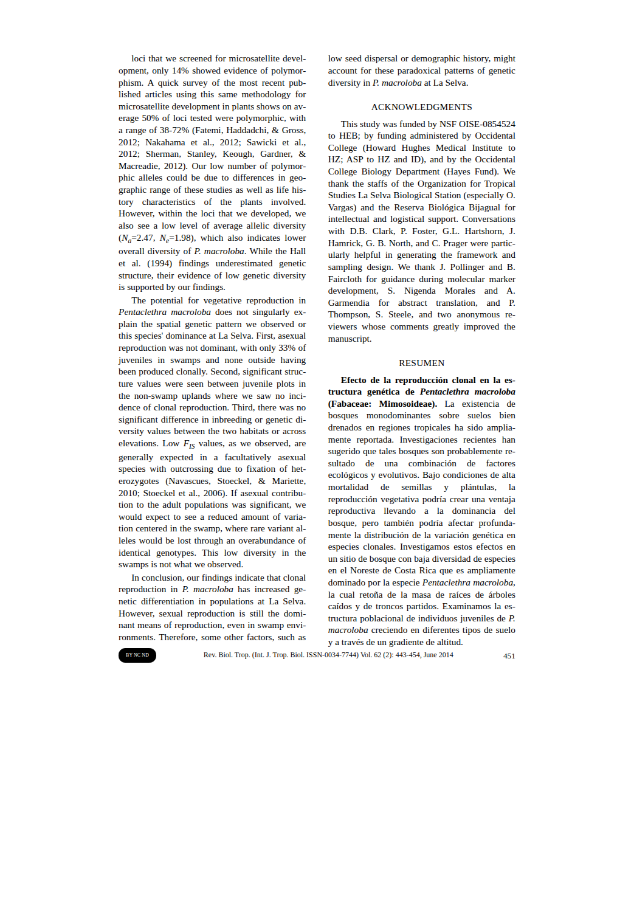loci that we screened for microsatellite development, only 14% showed evidence of polymorphism. A quick survey of the most recent published articles using this same methodology for microsatellite development in plants shows on average 50% of loci tested were polymorphic, with a range of 38-72% (Fatemi, Haddadchi, & Gross, 2012; Nakahama et al., 2012; Sawicki et al., 2012; Sherman, Stanley, Keough, Gardner, & Macreadie, 2012). Our low number of polymorphic alleles could be due to differences in geographic range of these studies as well as life history characteristics of the plants involved. However, within the loci that we developed, we also see a low level of average allelic diversity (Na=2.47, Ne=1.98), which also indicates lower overall diversity of P. macroloba. While the Hall et al. (1994) findings underestimated genetic structure, their evidence of low genetic diversity is supported by our findings.
The potential for vegetative reproduction in Pentaclethra macroloba does not singularly explain the spatial genetic pattern we observed or this species' dominance at La Selva. First, asexual reproduction was not dominant, with only 33% of juveniles in swamps and none outside having been produced clonally. Second, significant structure values were seen between juvenile plots in the non-swamp uplands where we saw no incidence of clonal reproduction. Third, there was no significant difference in inbreeding or genetic diversity values between the two habitats or across elevations. Low FIS values, as we observed, are generally expected in a facultatively asexual species with outcrossing due to fixation of heterozygotes (Navascues, Stoeckel, & Mariette, 2010; Stoeckel et al., 2006). If asexual contribution to the adult populations was significant, we would expect to see a reduced amount of variation centered in the swamp, where rare variant alleles would be lost through an overabundance of identical genotypes. This low diversity in the swamps is not what we observed.
In conclusion, our findings indicate that clonal reproduction in P. macroloba has increased genetic differentiation in populations at La Selva. However, sexual reproduction is still the dominant means of reproduction, even in swamp environments. Therefore, some other factors, such as low seed dispersal or demographic history, might account for these paradoxical patterns of genetic diversity in P. macroloba at La Selva.
Acknowledgments
This study was funded by NSF OISE-0854524 to HEB; by funding administered by Occidental College (Howard Hughes Medical Institute to HZ; ASP to HZ and ID), and by the Occidental College Biology Department (Hayes Fund). We thank the staffs of the Organization for Tropical Studies La Selva Biological Station (especially O. Vargas) and the Reserva Biológica Bijagual for intellectual and logistical support. Conversations with D.B. Clark, P. Foster, G.L. Hartshorn, J. Hamrick, G. B. North, and C. Prager were particularly helpful in generating the framework and sampling design. We thank J. Pollinger and B. Faircloth for guidance during molecular marker development, S. Nigenda Morales and A. Garmendia for abstract translation, and P. Thompson, S. Steele, and two anonymous reviewers whose comments greatly improved the manuscript.
Resumen
Efecto de la reproducción clonal en la estructura genética de Pentaclethra macroloba (Fabaceae: Mimosoideae). La existencia de bosques monodominantes sobre suelos bien drenados en regiones tropicales ha sido ampliamente reportada. Investigaciones recientes han sugerido que tales bosques son probablemente resultado de una combinación de factores ecológicos y evolutivos. Bajo condiciones de alta mortalidad de semillas y plántulas, la reproducción vegetativa podría crear una ventaja reproductiva llevando a la dominancia del bosque, pero también podría afectar profundamente la distribución de la variación genética en especies clonales. Investigamos estos efectos en un sitio de bosque con baja diversidad de especies en el Noreste de Costa Rica que es ampliamente dominado por la especie Pentaclethra macroloba, la cual retoña de la masa de raíces de árboles caídos y de troncos partidos. Examinamos la estructura poblacional de individuos juveniles de P. macroloba creciendo en diferentes tipos de suelo y a través de un gradiente de altitud.
BY NC ND
Rev. Biol. Trop. (Int. J. Trop. Biol. ISSN-0034-7744) Vol. 62 (2): 443-454, June 2014
451